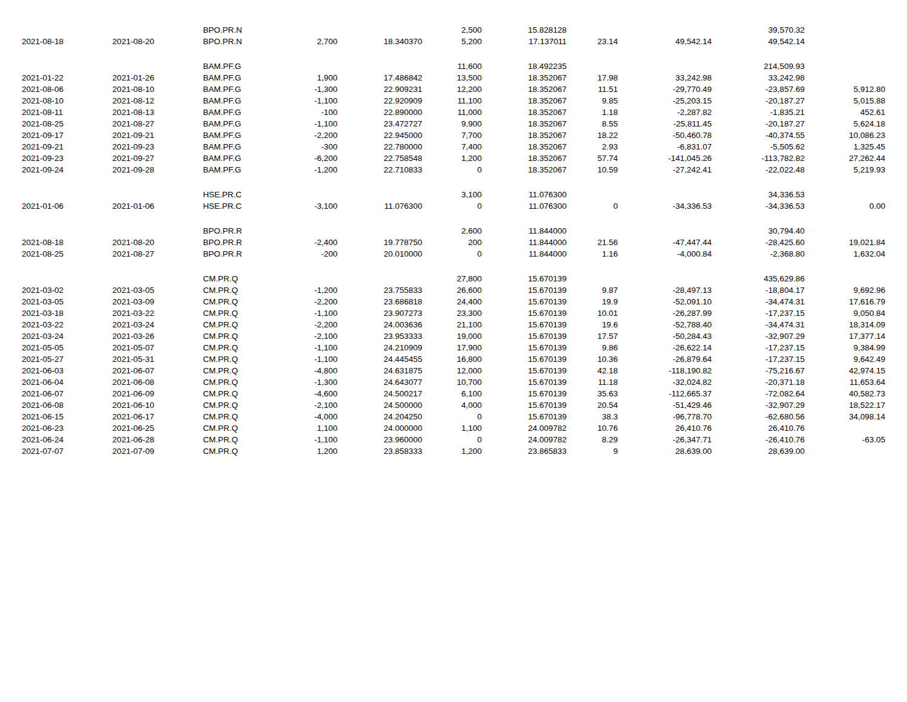| | | BPO.PR.N | | | 2,500 | 15.828128 | | | 39,570.32 | |
| 2021-08-18 | 2021-08-20 | BPO.PR.N | 2,700 | 18.340370 | 5,200 | 17.137011 | 23.14 | 49,542.14 | 49,542.14 | |
| | | BAM.PF.G | | | 11,600 | 18.492235 | | | 214,509.93 | |
| 2021-01-22 | 2021-01-26 | BAM.PF.G | 1,900 | 17.486842 | 13,500 | 18.352067 | 17.98 | 33,242.98 | 33,242.98 | |
| 2021-08-06 | 2021-08-10 | BAM.PF.G | -1,300 | 22.909231 | 12,200 | 18.352067 | 11.51 | -29,770.49 | -23,857.69 | 5,912.80 |
| 2021-08-10 | 2021-08-12 | BAM.PF.G | -1,100 | 22.920909 | 11,100 | 18.352067 | 9.85 | -25,203.15 | -20,187.27 | 5,015.88 |
| 2021-08-11 | 2021-08-13 | BAM.PF.G | -100 | 22.890000 | 11,000 | 18.352067 | 1.18 | -2,287.82 | -1,835.21 | 452.61 |
| 2021-08-25 | 2021-08-27 | BAM.PF.G | -1,100 | 23.472727 | 9,900 | 18.352067 | 8.55 | -25,811.45 | -20,187.27 | 5,624.18 |
| 2021-09-17 | 2021-09-21 | BAM.PF.G | -2,200 | 22.945000 | 7,700 | 18.352067 | 18.22 | -50,460.78 | -40,374.55 | 10,086.23 |
| 2021-09-21 | 2021-09-23 | BAM.PF.G | -300 | 22.780000 | 7,400 | 18.352067 | 2.93 | -6,831.07 | -5,505.62 | 1,325.45 |
| 2021-09-23 | 2021-09-27 | BAM.PF.G | -6,200 | 22.758548 | 1,200 | 18.352067 | 57.74 | -141,045.26 | -113,782.82 | 27,262.44 |
| 2021-09-24 | 2021-09-28 | BAM.PF.G | -1,200 | 22.710833 | 0 | 18.352067 | 10.59 | -27,242.41 | -22,022.48 | 5,219.93 |
| | | HSE.PR.C | | | 3,100 | 11.076300 | | | 34,336.53 | |
| 2021-01-06 | 2021-01-06 | HSE.PR.C | -3,100 | 11.076300 | 0 | 11.076300 | 0 | -34,336.53 | -34,336.53 | 0.00 |
| | | BPO.PR.R | | | 2,600 | 11.844000 | | | 30,794.40 | |
| 2021-08-18 | 2021-08-20 | BPO.PR.R | -2,400 | 19.778750 | 200 | 11.844000 | 21.56 | -47,447.44 | -28,425.60 | 19,021.84 |
| 2021-08-25 | 2021-08-27 | BPO.PR.R | -200 | 20.010000 | 0 | 11.844000 | 1.16 | -4,000.84 | -2,368.80 | 1,632.04 |
| | | CM.PR.Q | | | 27,800 | 15.670139 | | | 435,629.86 | |
| 2021-03-02 | 2021-03-05 | CM.PR.Q | -1,200 | 23.755833 | 26,600 | 15.670139 | 9.87 | -28,497.13 | -18,804.17 | 9,692.96 |
| 2021-03-05 | 2021-03-09 | CM.PR.Q | -2,200 | 23.686818 | 24,400 | 15.670139 | 19.9 | -52,091.10 | -34,474.31 | 17,616.79 |
| 2021-03-18 | 2021-03-22 | CM.PR.Q | -1,100 | 23.907273 | 23,300 | 15.670139 | 10.01 | -26,287.99 | -17,237.15 | 9,050.84 |
| 2021-03-22 | 2021-03-24 | CM.PR.Q | -2,200 | 24.003636 | 21,100 | 15.670139 | 19.6 | -52,788.40 | -34,474.31 | 18,314.09 |
| 2021-03-24 | 2021-03-26 | CM.PR.Q | -2,100 | 23.953333 | 19,000 | 15.670139 | 17.57 | -50,284.43 | -32,907.29 | 17,377.14 |
| 2021-05-05 | 2021-05-07 | CM.PR.Q | -1,100 | 24.210909 | 17,900 | 15.670139 | 9.86 | -26,622.14 | -17,237.15 | 9,384.99 |
| 2021-05-27 | 2021-05-31 | CM.PR.Q | -1,100 | 24.445455 | 16,800 | 15.670139 | 10.36 | -26,879.64 | -17,237.15 | 9,642.49 |
| 2021-06-03 | 2021-06-07 | CM.PR.Q | -4,800 | 24.631875 | 12,000 | 15.670139 | 42.18 | -118,190.82 | -75,216.67 | 42,974.15 |
| 2021-06-04 | 2021-06-08 | CM.PR.Q | -1,300 | 24.643077 | 10,700 | 15.670139 | 11.18 | -32,024.82 | -20,371.18 | 11,653.64 |
| 2021-06-07 | 2021-06-09 | CM.PR.Q | -4,600 | 24.500217 | 6,100 | 15.670139 | 35.63 | -112,665.37 | -72,082.64 | 40,582.73 |
| 2021-06-08 | 2021-06-10 | CM.PR.Q | -2,100 | 24.500000 | 4,000 | 15.670139 | 20.54 | -51,429.46 | -32,907.29 | 18,522.17 |
| 2021-06-15 | 2021-06-17 | CM.PR.Q | -4,000 | 24.204250 | 0 | 15.670139 | 38.3 | -96,778.70 | -62,680.56 | 34,098.14 |
| 2021-06-23 | 2021-06-25 | CM.PR.Q | 1,100 | 24.000000 | 1,100 | 24.009782 | 10.76 | 26,410.76 | 26,410.76 | |
| 2021-06-24 | 2021-06-28 | CM.PR.Q | -1,100 | 23.960000 | 0 | 24.009782 | 8.29 | -26,347.71 | -26,410.76 | -63.05 |
| 2021-07-07 | 2021-07-09 | CM.PR.Q | 1,200 | 23.858333 | 1,200 | 23.865833 | 9 | 28,639.00 | 28,639.00 | |